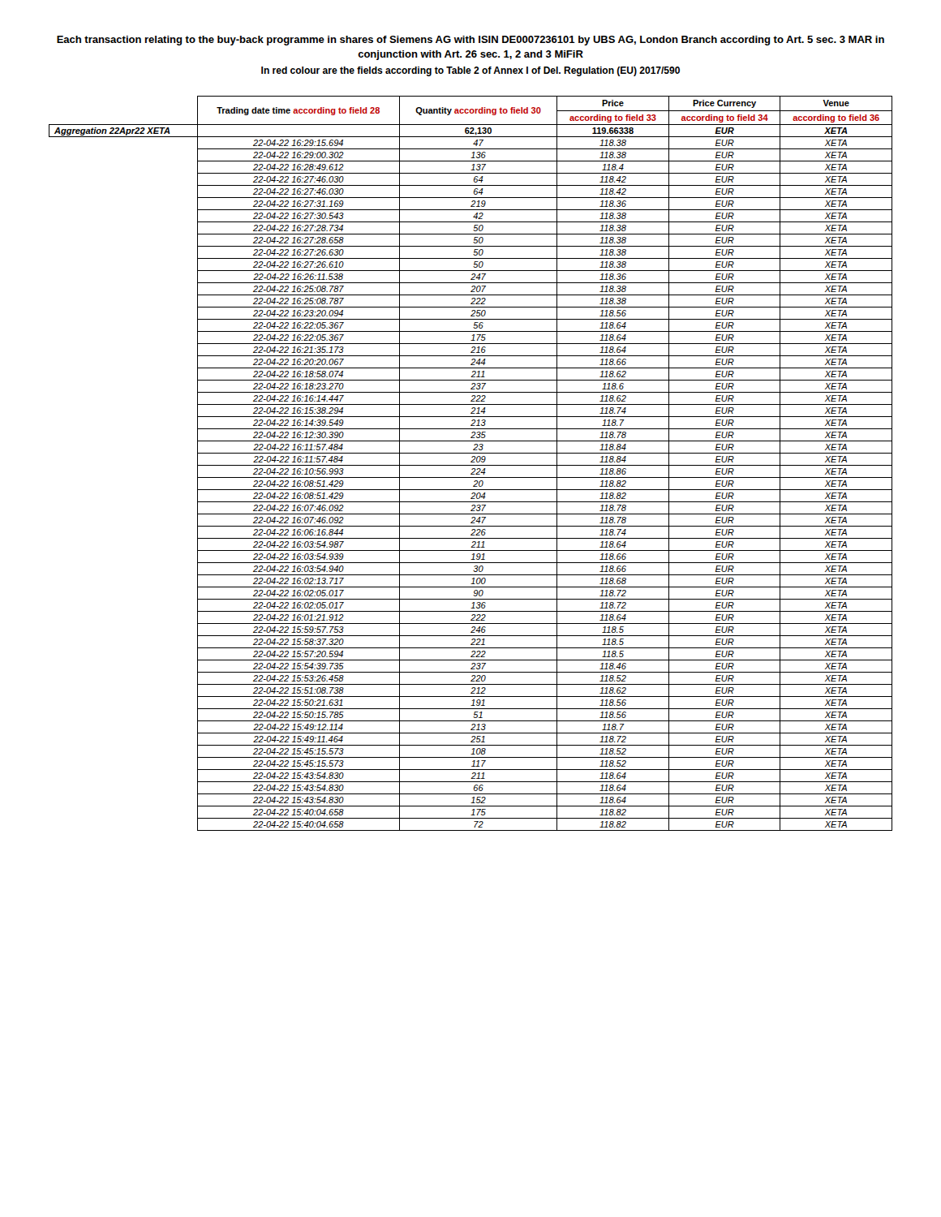Each transaction relating to the buy-back programme in shares of Siemens AG with ISIN DE0007236101 by UBS AG, London Branch according to Art. 5 sec. 3 MAR in conjunction with Art. 26 sec. 1, 2 and 3 MiFiR
In red colour are the fields according to Table 2 of Annex I of Del. Regulation (EU) 2017/590
| | Trading date time according to field 28 | Quantity according to field 30 | Price | Price Currency | Venue |
| --- | --- | --- | --- | --- | --- |
| according to field 33 | according to field 34 | according to field 36 |
| Aggregation 22Apr22 XETA | | 62,130 | 119.66338 | EUR | XETA |
| | 22-04-22 16:29:15.694 | 47 | 118.38 | EUR | XETA |
| | 22-04-22 16:29:00.302 | 136 | 118.38 | EUR | XETA |
| | 22-04-22 16:28:49.612 | 137 | 118.4 | EUR | XETA |
| | 22-04-22 16:27:46.030 | 64 | 118.42 | EUR | XETA |
| | 22-04-22 16:27:46.030 | 64 | 118.42 | EUR | XETA |
| | 22-04-22 16:27:31.169 | 219 | 118.36 | EUR | XETA |
| | 22-04-22 16:27:30.543 | 42 | 118.38 | EUR | XETA |
| | 22-04-22 16:27:28.734 | 50 | 118.38 | EUR | XETA |
| | 22-04-22 16:27:28.658 | 50 | 118.38 | EUR | XETA |
| | 22-04-22 16:27:26.630 | 50 | 118.38 | EUR | XETA |
| | 22-04-22 16:27:26.610 | 50 | 118.38 | EUR | XETA |
| | 22-04-22 16:26:11.538 | 247 | 118.36 | EUR | XETA |
| | 22-04-22 16:25:08.787 | 207 | 118.38 | EUR | XETA |
| | 22-04-22 16:25:08.787 | 222 | 118.38 | EUR | XETA |
| | 22-04-22 16:23:20.094 | 250 | 118.56 | EUR | XETA |
| | 22-04-22 16:22:05.367 | 56 | 118.64 | EUR | XETA |
| | 22-04-22 16:22:05.367 | 175 | 118.64 | EUR | XETA |
| | 22-04-22 16:21:35.173 | 216 | 118.64 | EUR | XETA |
| | 22-04-22 16:20:20.067 | 244 | 118.66 | EUR | XETA |
| | 22-04-22 16:18:58.074 | 211 | 118.62 | EUR | XETA |
| | 22-04-22 16:18:23.270 | 237 | 118.6 | EUR | XETA |
| | 22-04-22 16:16:14.447 | 222 | 118.62 | EUR | XETA |
| | 22-04-22 16:15:38.294 | 214 | 118.74 | EUR | XETA |
| | 22-04-22 16:14:39.549 | 213 | 118.7 | EUR | XETA |
| | 22-04-22 16:12:30.390 | 235 | 118.78 | EUR | XETA |
| | 22-04-22 16:11:57.484 | 23 | 118.84 | EUR | XETA |
| | 22-04-22 16:11:57.484 | 209 | 118.84 | EUR | XETA |
| | 22-04-22 16:10:56.993 | 224 | 118.86 | EUR | XETA |
| | 22-04-22 16:08:51.429 | 20 | 118.82 | EUR | XETA |
| | 22-04-22 16:08:51.429 | 204 | 118.82 | EUR | XETA |
| | 22-04-22 16:07:46.092 | 237 | 118.78 | EUR | XETA |
| | 22-04-22 16:07:46.092 | 247 | 118.78 | EUR | XETA |
| | 22-04-22 16:06:16.844 | 226 | 118.74 | EUR | XETA |
| | 22-04-22 16:03:54.987 | 211 | 118.64 | EUR | XETA |
| | 22-04-22 16:03:54.939 | 191 | 118.66 | EUR | XETA |
| | 22-04-22 16:03:54.940 | 30 | 118.66 | EUR | XETA |
| | 22-04-22 16:02:13.717 | 100 | 118.68 | EUR | XETA |
| | 22-04-22 16:02:05.017 | 90 | 118.72 | EUR | XETA |
| | 22-04-22 16:02:05.017 | 136 | 118.72 | EUR | XETA |
| | 22-04-22 16:01:21.912 | 222 | 118.64 | EUR | XETA |
| | 22-04-22 15:59:57.753 | 246 | 118.5 | EUR | XETA |
| | 22-04-22 15:58:37.320 | 221 | 118.5 | EUR | XETA |
| | 22-04-22 15:57:20.594 | 222 | 118.5 | EUR | XETA |
| | 22-04-22 15:54:39.735 | 237 | 118.46 | EUR | XETA |
| | 22-04-22 15:53:26.458 | 220 | 118.52 | EUR | XETA |
| | 22-04-22 15:51:08.738 | 212 | 118.62 | EUR | XETA |
| | 22-04-22 15:50:21.631 | 191 | 118.56 | EUR | XETA |
| | 22-04-22 15:50:15.785 | 51 | 118.56 | EUR | XETA |
| | 22-04-22 15:49:12.114 | 213 | 118.7 | EUR | XETA |
| | 22-04-22 15:49:11.464 | 251 | 118.72 | EUR | XETA |
| | 22-04-22 15:45:15.573 | 108 | 118.52 | EUR | XETA |
| | 22-04-22 15:45:15.573 | 117 | 118.52 | EUR | XETA |
| | 22-04-22 15:43:54.830 | 211 | 118.64 | EUR | XETA |
| | 22-04-22 15:43:54.830 | 66 | 118.64 | EUR | XETA |
| | 22-04-22 15:43:54.830 | 152 | 118.64 | EUR | XETA |
| | 22-04-22 15:40:04.658 | 175 | 118.82 | EUR | XETA |
| | 22-04-22 15:40:04.658 | 72 | 118.82 | EUR | XETA |